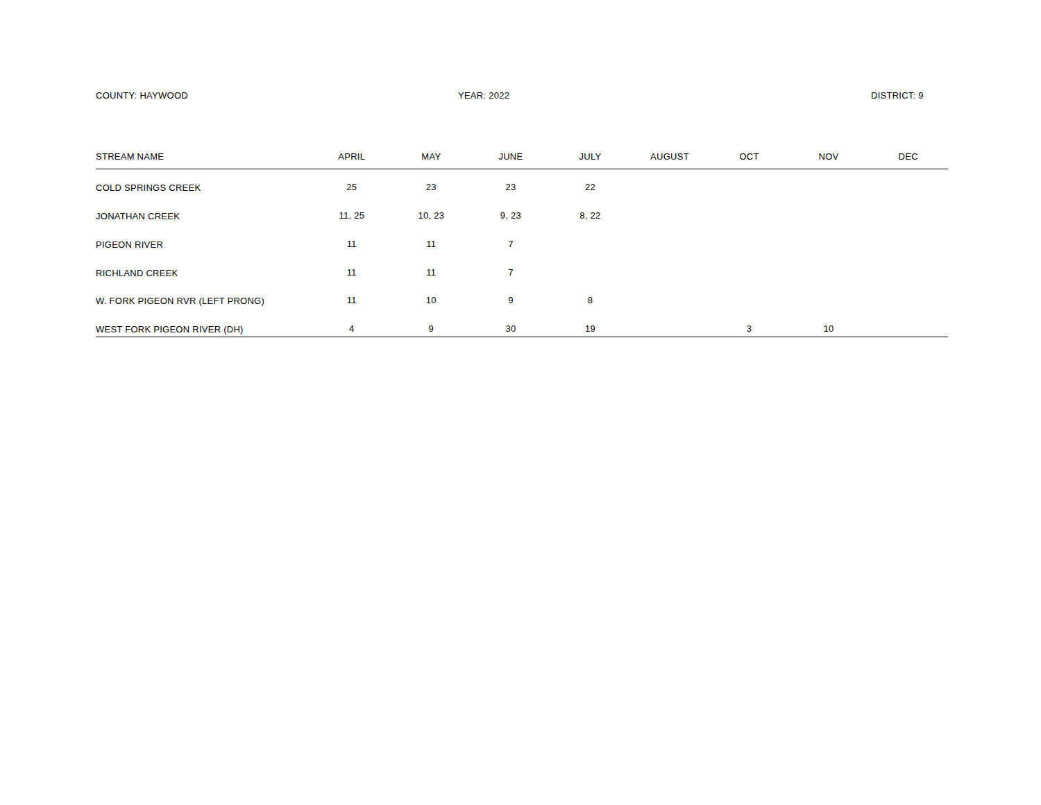COUNTY: HAYWOOD YEAR: 2022 DISTRICT: 9
| STREAM NAME | APRIL | MAY | JUNE | JULY | AUGUST | OCT | NOV | DEC |
| --- | --- | --- | --- | --- | --- | --- | --- | --- |
| COLD SPRINGS CREEK | 25 | 23 | 23 | 22 | | | | |
| JONATHAN CREEK | 11, 25 | 10, 23 | 9, 23 | 8, 22 | | | | |
| PIGEON RIVER | 11 | 11 | 7 | | | | | |
| RICHLAND CREEK | 11 | 11 | 7 | | | | | |
| W. FORK PIGEON RVR (LEFT PRONG) | 11 | 10 | 9 | 8 | | | | |
| WEST FORK PIGEON RIVER (DH) | 4 | 9 | 30 | 19 | | 3 | 10 | |